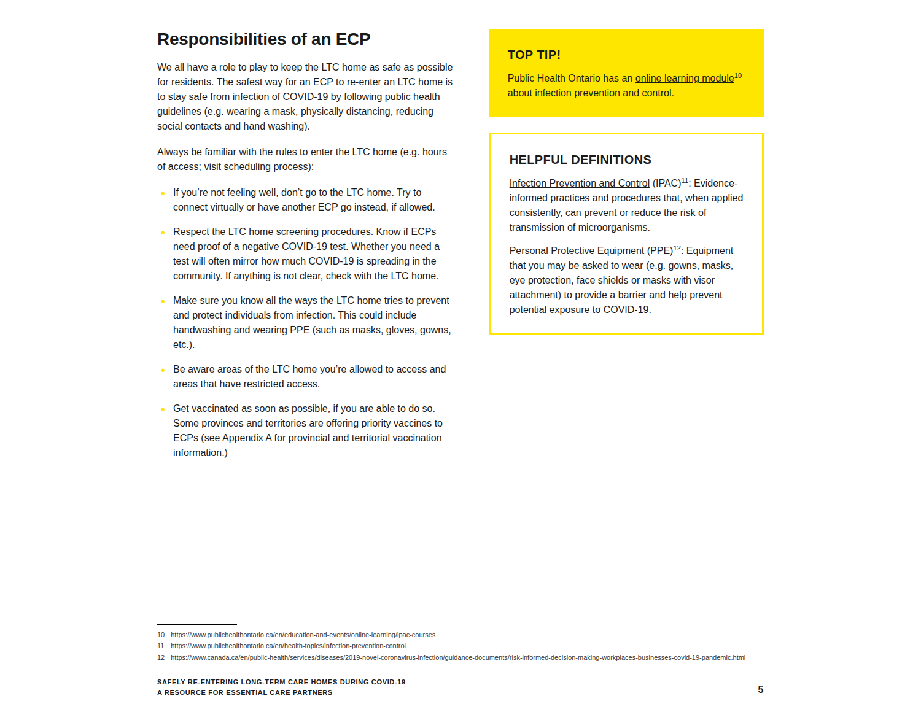Responsibilities of an ECP
We all have a role to play to keep the LTC home as safe as possible for residents. The safest way for an ECP to re-enter an LTC home is to stay safe from infection of COVID-19 by following public health guidelines (e.g. wearing a mask, physically distancing, reducing social contacts and hand washing).
Always be familiar with the rules to enter the LTC home (e.g. hours of access; visit scheduling process):
If you’re not feeling well, don’t go to the LTC home. Try to connect virtually or have another ECP go instead, if allowed.
Respect the LTC home screening procedures. Know if ECPs need proof of a negative COVID-19 test. Whether you need a test will often mirror how much COVID-19 is spreading in the community. If anything is not clear, check with the LTC home.
Make sure you know all the ways the LTC home tries to prevent and protect individuals from infection. This could include handwashing and wearing PPE (such as masks, gloves, gowns, etc.).
Be aware areas of the LTC home you’re allowed to access and areas that have restricted access.
Get vaccinated as soon as possible, if you are able to do so. Some provinces and territories are offering priority vaccines to ECPs (see Appendix A for provincial and territorial vaccination information.)
TOP TIP!
Public Health Ontario has an online learning module10 about infection prevention and control.
HELPFUL DEFINITIONS
Infection Prevention and Control (IPAC)11: Evidence-informed practices and procedures that, when applied consistently, can prevent or reduce the risk of transmission of microorganisms.
Personal Protective Equipment (PPE)12: Equipment that you may be asked to wear (e.g. gowns, masks, eye protection, face shields or masks with visor attachment) to provide a barrier and help prevent potential exposure to COVID-19.
| 10 | https://www.publichealthontario.ca/en/education-and-events/online-learning/ipac-courses |
| 11 | https://www.publichealthontario.ca/en/health-topics/infection-prevention-control |
| 12 | https://www.canada.ca/en/public-health/services/diseases/2019-novel-coronavirus-infection/guidance-documents/risk-informed-decision-making-workplaces-businesses-covid-19-pandemic.html |
SAFELY RE-ENTERING LONG-TERM CARE HOMES DURING COVID-19
A RESOURCE FOR ESSENTIAL CARE PARTNERS
5